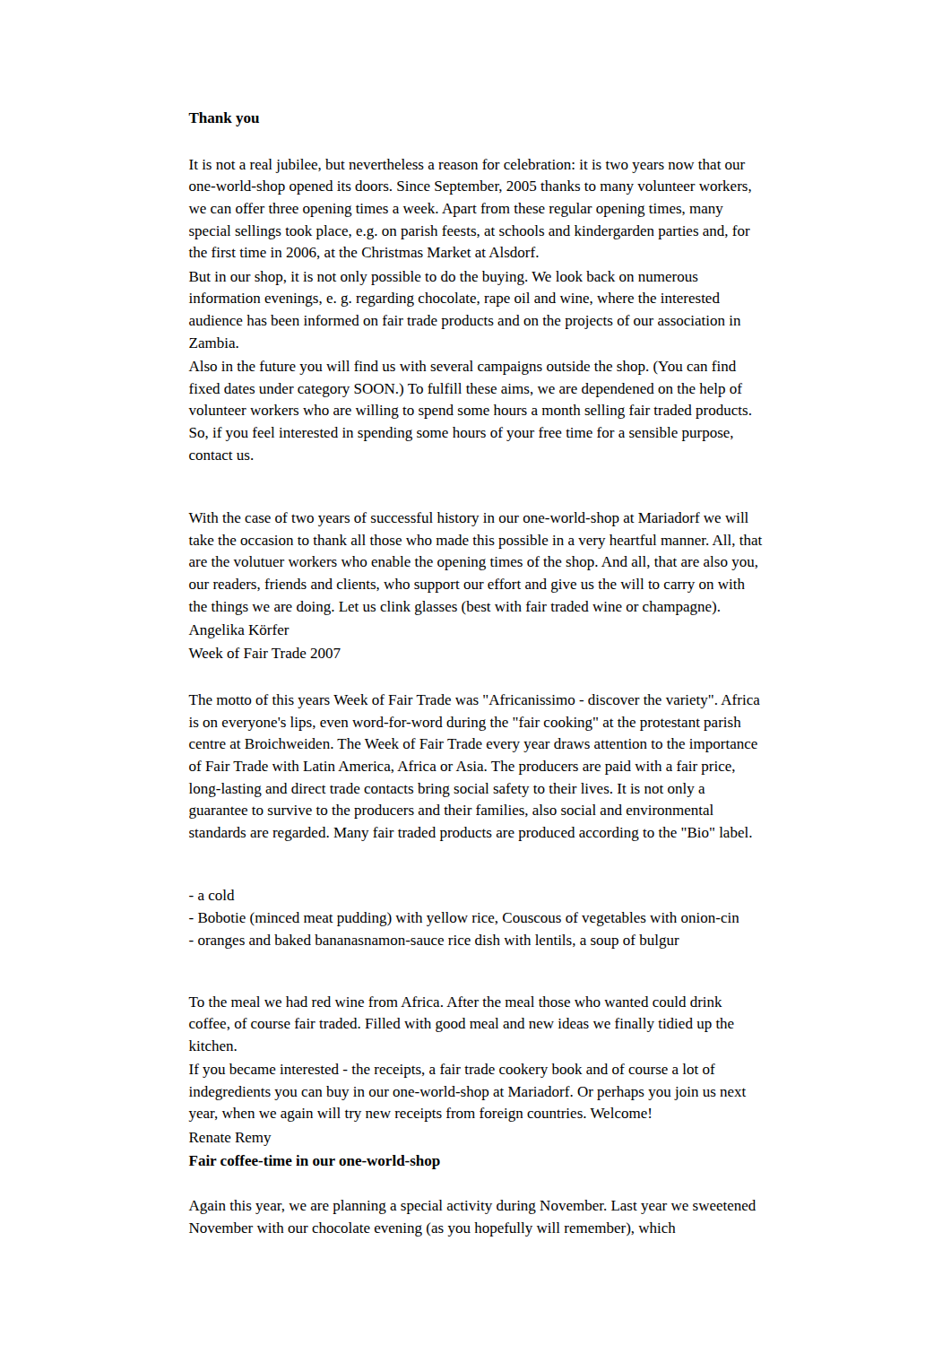Thank you
It is not a real jubilee, but nevertheless a reason for celebration: it is two years now that our one-world-shop opened its doors. Since September, 2005 thanks to many volunteer workers, we can offer three opening times a week. Apart from these regular opening times, many special sellings took place, e.g. on parish feests, at schools and kindergarden parties and, for the first time in 2006, at the Christmas Market at Alsdorf.
But in our shop, it is not only possible to do the buying. We look back on numerous information evenings, e. g. regarding chocolate, rape oil and wine, where the interested audience has been informed on fair trade products and on the projects of our association in Zambia.
Also in the future you will find us with several campaigns outside the shop. (You can find fixed dates under category SOON.) To fulfill these aims, we are dependened on the help of volunteer workers who are willing to spend some hours a month selling fair traded products. So, if you feel interested in spending some hours of your free time for a sensible purpose, contact us.
With the case of two years of successful history in our one-world-shop at Mariadorf we will take the occasion to thank all those who made this possible in a very heartful manner. All, that are the volutuer workers who enable the opening times of the shop. And all, that are also you, our readers, friends and clients, who support our effort and give us the will to carry on with the things we are doing. Let us clink glasses (best with fair traded wine or champagne).
Angelika Körfer
Week of Fair Trade 2007
The motto of this years Week of Fair Trade was "Africanissimo - discover the variety". Africa is on everyone's lips, even word-for-word during the "fair cooking" at the protestant parish centre at Broichweiden. The Week of Fair Trade every year draws attention to the importance of Fair Trade with Latin America, Africa or Asia. The producers are paid with a fair price, long-lasting and direct trade contacts bring social safety to their lives. It is not only a guarantee to survive to the producers and their families, also social and environmental standards are regarded. Many fair traded products are produced according to the "Bio" label.
- a cold
- Bobotie (minced meat pudding) with yellow rice, Couscous of vegetables with onion-cin
- oranges and baked bananasnamon-sauce rice dish with lentils, a soup of bulgur
To the meal we had red wine from Africa. After the meal those who wanted could drink coffee, of course fair traded. Filled with good meal and new ideas we finally tidied up the kitchen.
If you became interested - the receipts, a fair trade cookery book and of course a lot of indegredients you can buy in our one-world-shop at Mariadorf. Or perhaps you join us next year, when we again will try new receipts from foreign countries. Welcome!
Renate Remy
Fair coffee-time in our one-world-shop
Again this year, we are planning a special activity during November. Last year we sweetened November with our chocolate evening (as you hopefully will remember), which